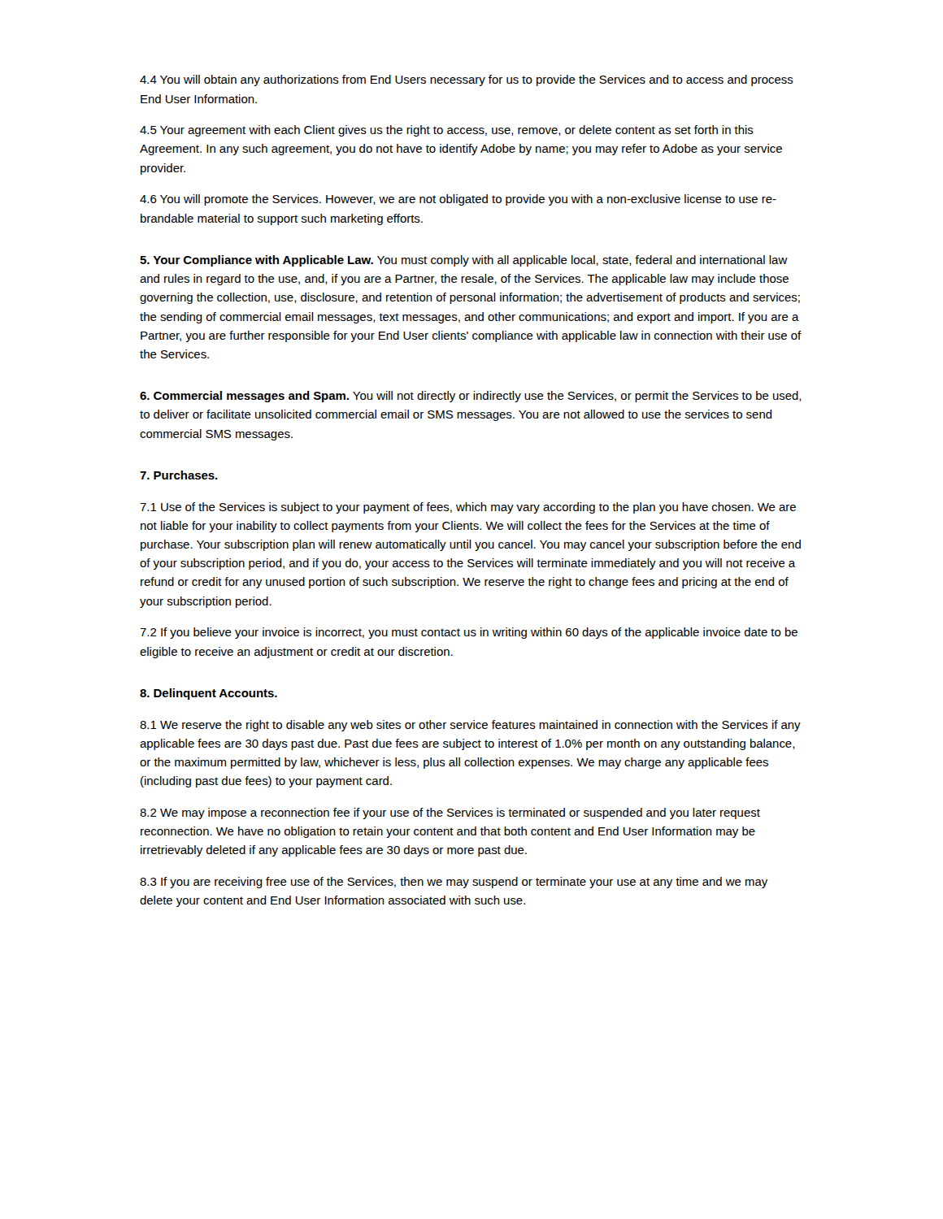4.4 You will obtain any authorizations from End Users necessary for us to provide the Services and to access and process End User Information.
4.5 Your agreement with each Client gives us the right to access, use, remove, or delete content as set forth in this Agreement. In any such agreement, you do not have to identify Adobe by name; you may refer to Adobe as your service provider.
4.6 You will promote the Services. However, we are not obligated to provide you with a non-exclusive license to use re-brandable material to support such marketing efforts.
5. Your Compliance with Applicable Law. You must comply with all applicable local, state, federal and international law and rules in regard to the use, and, if you are a Partner, the resale, of the Services. The applicable law may include those governing the collection, use, disclosure, and retention of personal information; the advertisement of products and services; the sending of commercial email messages, text messages, and other communications; and export and import. If you are a Partner, you are further responsible for your End User clients' compliance with applicable law in connection with their use of the Services.
6. Commercial messages and Spam. You will not directly or indirectly use the Services, or permit the Services to be used, to deliver or facilitate unsolicited commercial email or SMS messages. You are not allowed to use the services to send commercial SMS messages.
7. Purchases.
7.1 Use of the Services is subject to your payment of fees, which may vary according to the plan you have chosen. We are not liable for your inability to collect payments from your Clients. We will collect the fees for the Services at the time of purchase. Your subscription plan will renew automatically until you cancel. You may cancel your subscription before the end of your subscription period, and if you do, your access to the Services will terminate immediately and you will not receive a refund or credit for any unused portion of such subscription. We reserve the right to change fees and pricing at the end of your subscription period.
7.2 If you believe your invoice is incorrect, you must contact us in writing within 60 days of the applicable invoice date to be eligible to receive an adjustment or credit at our discretion.
8. Delinquent Accounts.
8.1 We reserve the right to disable any web sites or other service features maintained in connection with the Services if any applicable fees are 30 days past due. Past due fees are subject to interest of 1.0% per month on any outstanding balance, or the maximum permitted by law, whichever is less, plus all collection expenses. We may charge any applicable fees (including past due fees) to your payment card.
8.2 We may impose a reconnection fee if your use of the Services is terminated or suspended and you later request reconnection. We have no obligation to retain your content and that both content and End User Information may be irretrievably deleted if any applicable fees are 30 days or more past due.
8.3 If you are receiving free use of the Services, then we may suspend or terminate your use at any time and we may delete your content and End User Information associated with such use.